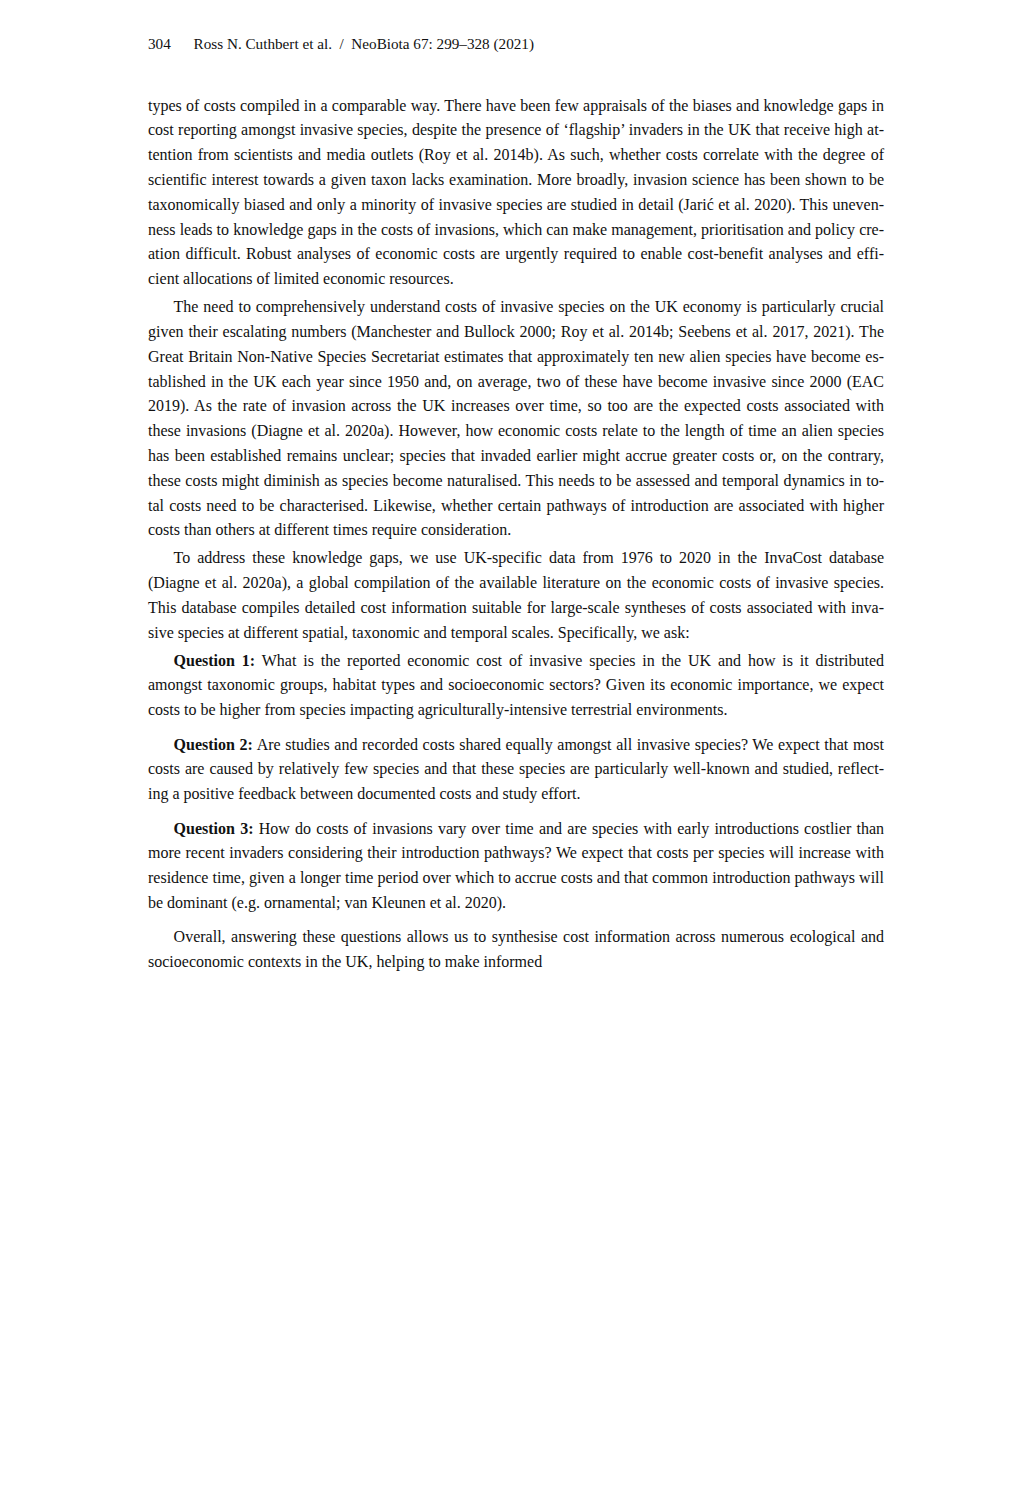304 Ross N. Cuthbert et al. / NeoBiota 67: 299–328 (2021)
types of costs compiled in a comparable way. There have been few appraisals of the biases and knowledge gaps in cost reporting amongst invasive species, despite the presence of ‘flagship’ invaders in the UK that receive high attention from scientists and media outlets (Roy et al. 2014b). As such, whether costs correlate with the degree of scientific interest towards a given taxon lacks examination. More broadly, invasion science has been shown to be taxonomically biased and only a minority of invasive species are studied in detail (Jarić et al. 2020). This unevenness leads to knowledge gaps in the costs of invasions, which can make management, prioritisation and policy creation difficult. Robust analyses of economic costs are urgently required to enable cost-benefit analyses and efficient allocations of limited economic resources.
The need to comprehensively understand costs of invasive species on the UK economy is particularly crucial given their escalating numbers (Manchester and Bullock 2000; Roy et al. 2014b; Seebens et al. 2017, 2021). The Great Britain Non-Native Species Secretariat estimates that approximately ten new alien species have become established in the UK each year since 1950 and, on average, two of these have become invasive since 2000 (EAC 2019). As the rate of invasion across the UK increases over time, so too are the expected costs associated with these invasions (Diagne et al. 2020a). However, how economic costs relate to the length of time an alien species has been established remains unclear; species that invaded earlier might accrue greater costs or, on the contrary, these costs might diminish as species become naturalised. This needs to be assessed and temporal dynamics in total costs need to be characterised. Likewise, whether certain pathways of introduction are associated with higher costs than others at different times require consideration.
To address these knowledge gaps, we use UK-specific data from 1976 to 2020 in the InvaCost database (Diagne et al. 2020a), a global compilation of the available literature on the economic costs of invasive species. This database compiles detailed cost information suitable for large-scale syntheses of costs associated with invasive species at different spatial, taxonomic and temporal scales. Specifically, we ask:
Question 1: What is the reported economic cost of invasive species in the UK and how is it distributed amongst taxonomic groups, habitat types and socioeconomic sectors? Given its economic importance, we expect costs to be higher from species impacting agriculturally-intensive terrestrial environments.
Question 2: Are studies and recorded costs shared equally amongst all invasive species? We expect that most costs are caused by relatively few species and that these species are particularly well-known and studied, reflecting a positive feedback between documented costs and study effort.
Question 3: How do costs of invasions vary over time and are species with early introductions costlier than more recent invaders considering their introduction pathways? We expect that costs per species will increase with residence time, given a longer time period over which to accrue costs and that common introduction pathways will be dominant (e.g. ornamental; van Kleunen et al. 2020).
Overall, answering these questions allows us to synthesise cost information across numerous ecological and socioeconomic contexts in the UK, helping to make informed